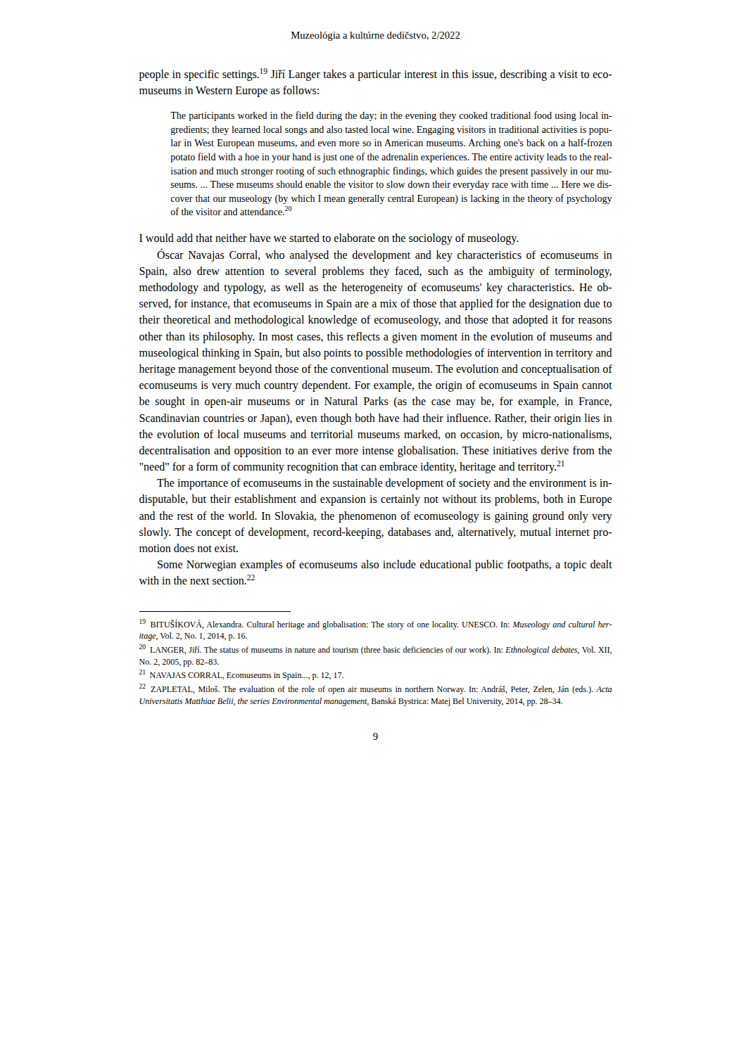Muzeológia a kultúrne dedičstvo, 2/2022
people in specific settings.19 Jiří Langer takes a particular interest in this issue, describing a visit to ecomuseums in Western Europe as follows:
The participants worked in the field during the day; in the evening they cooked traditional food using local ingredients; they learned local songs and also tasted local wine. Engaging visitors in traditional activities is popular in West European museums, and even more so in American museums. Arching one's back on a half-frozen potato field with a hoe in your hand is just one of the adrenalin experiences. The entire activity leads to the realisation and much stronger rooting of such ethnographic findings, which guides the present passively in our museums. ... These museums should enable the visitor to slow down their everyday race with time ... Here we discover that our museology (by which I mean generally central European) is lacking in the theory of psychology of the visitor and attendance.20
I would add that neither have we started to elaborate on the sociology of museology.
Óscar Navajas Corral, who analysed the development and key characteristics of ecomuseums in Spain, also drew attention to several problems they faced, such as the ambiguity of terminology, methodology and typology, as well as the heterogeneity of ecomuseums' key characteristics. He observed, for instance, that ecomuseums in Spain are a mix of those that applied for the designation due to their theoretical and methodological knowledge of ecomuseology, and those that adopted it for reasons other than its philosophy. In most cases, this reflects a given moment in the evolution of museums and museological thinking in Spain, but also points to possible methodologies of intervention in territory and heritage management beyond those of the conventional museum. The evolution and conceptualisation of ecomuseums is very much country dependent. For example, the origin of ecomuseums in Spain cannot be sought in open-air museums or in Natural Parks (as the case may be, for example, in France, Scandinavian countries or Japan), even though both have had their influence. Rather, their origin lies in the evolution of local museums and territorial museums marked, on occasion, by micro-nationalisms, decentralisation and opposition to an ever more intense globalisation. These initiatives derive from the "need" for a form of community recognition that can embrace identity, heritage and territory.21
The importance of ecomuseums in the sustainable development of society and the environment is indisputable, but their establishment and expansion is certainly not without its problems, both in Europe and the rest of the world. In Slovakia, the phenomenon of ecomuseology is gaining ground only very slowly. The concept of development, record-keeping, databases and, alternatively, mutual internet promotion does not exist.
Some Norwegian examples of ecomuseums also include educational public footpaths, a topic dealt with in the next section.22
19 BITUŠÍKOVÁ, Alexandra. Cultural heritage and globalisation: The story of one locality. UNESCO. In: Museology and cultural heritage, Vol. 2, No. 1, 2014, p. 16.
20 LANGER, Jiří. The status of museums in nature and tourism (three basic deficiencies of our work). In: Ethnological debates, Vol. XII, No. 2, 2005, pp. 82–83.
21 NAVAJAS CORRAL, Ecomuseums in Spain..., p. 12, 17.
22 ZAPLETAL, Miloš. The evaluation of the role of open air museums in northern Norway. In: Andráš, Peter, Zelen, Ján (eds.). Acta Universitatis Matthiae Belii, the series Environmental management, Banská Bystrica: Matej Bel University, 2014, pp. 28–34.
9